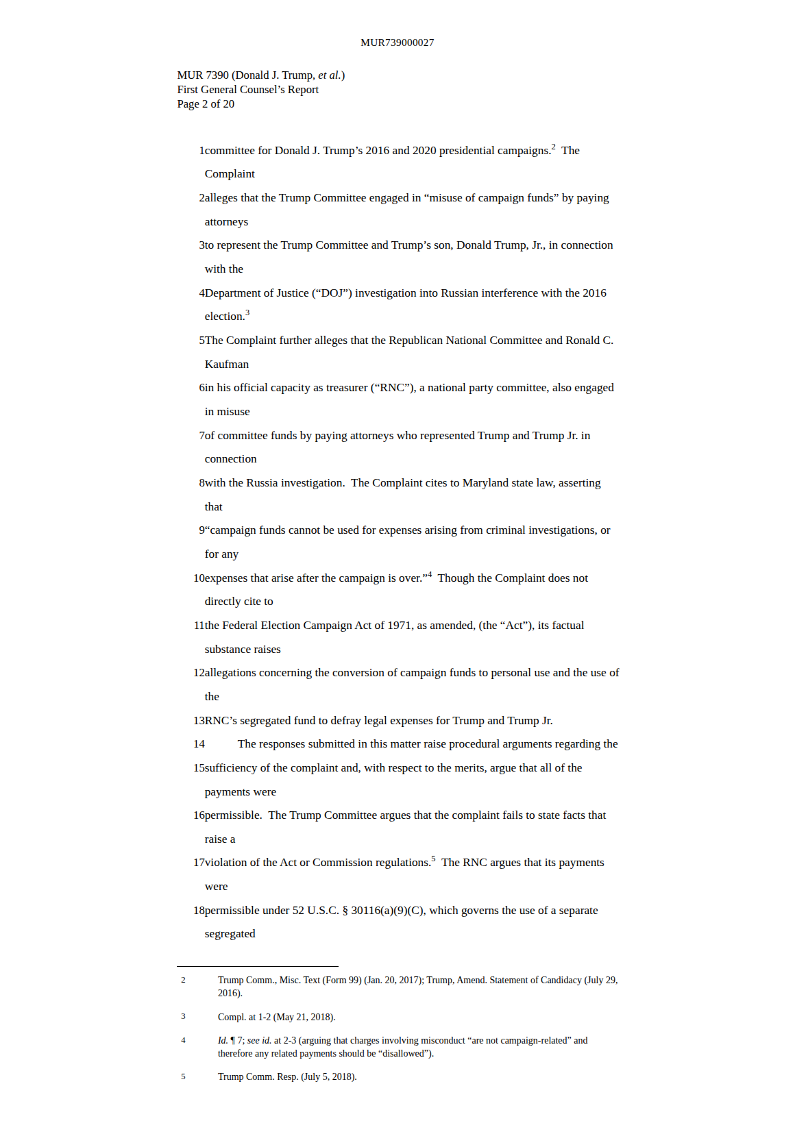MUR739000027
MUR 7390 (Donald J. Trump, et al.)
First General Counsel’s Report
Page 2 of 20
| 1 | committee for Donald J. Trump’s 2016 and 2020 presidential campaigns. 2 The Complaint |
| 2 | alleges that the Trump Committee engaged in “misuse of campaign funds” by paying attorneys |
| 3 | to represent the Trump Committee and Trump’s son, Donald Trump, Jr., in connection with the |
| 4 | Department of Justice (“DOJ”) investigation into Russian interference with the 2016 election. 3 |
| 5 | The Complaint further alleges that the Republican National Committee and Ronald C. Kaufman |
| 6 | in his official capacity as treasurer (“RNC”), a national party committee, also engaged in misuse |
| 7 | of committee funds by paying attorneys who represented Trump and Trump Jr. in connection |
| 8 | with the Russia investigation. The Complaint cites to Maryland state law, asserting that |
| 9 | “campaign funds cannot be used for expenses arising from criminal investigations, or for any |
| 10 | expenses that arise after the campaign is over.” 4 Though the Complaint does not directly cite to |
| 11 | the Federal Election Campaign Act of 1971, as amended, (the “Act”), its factual substance raises |
| 12 | allegations concerning the conversion of campaign funds to personal use and the use of the |
| 13 | RNC’s segregated fund to defray legal expenses for Trump and Trump Jr. |
| 14 | The responses submitted in this matter raise procedural arguments regarding the |
| 15 | sufficiency of the complaint and, with respect to the merits, argue that all of the payments were |
| 16 | permissible. The Trump Committee argues that the complaint fails to state facts that raise a |
| 17 | violation of the Act or Commission regulations. 5 The RNC argues that its payments were |
| 18 | permissible under 52 U.S.C. § 30116(a)(9)(C), which governs the use of a separate segregated |
2 Trump Comm., Misc. Text (Form 99) (Jan. 20, 2017); Trump, Amend. Statement of Candidacy (July 29, 2016).
3 Compl. at 1-2 (May 21, 2018).
4 Id. ¶ 7; see id. at 2-3 (arguing that charges involving misconduct “are not campaign-related” and therefore any related payments should be “disallowed”).
5 Trump Comm. Resp. (July 5, 2018).